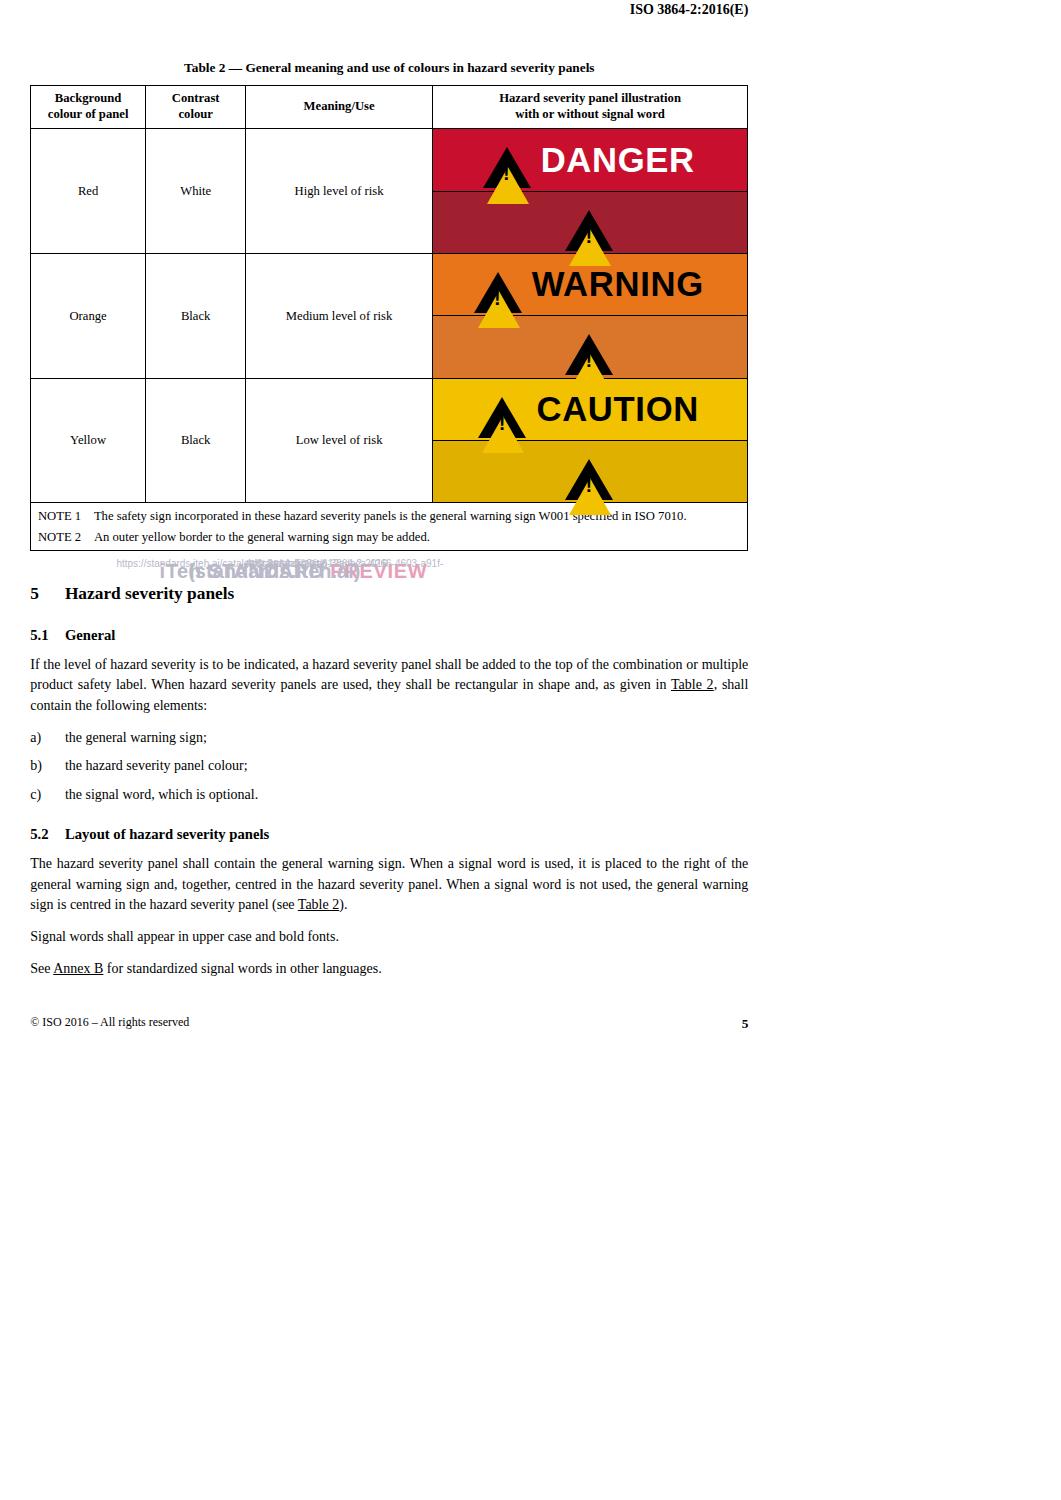ISO 3864-2:2016(E)
Table 2 — General meaning and use of colours in hazard severity panels
| Background colour of panel | Contrast colour | Meaning/Use | Hazard severity panel illustration with or without signal word |
| --- | --- | --- | --- |
| Red | White | High level of risk | DANGER |
| Orange | Black | Medium level of risk | WARNING |
| Yellow | Black | Low level of risk | CAUTION |
| NOTE 1 The safety sign incorporated in these hazard severity panels is the general warning sign W001 specified in ISO 7010. NOTE 2 An outer yellow border to the general warning sign may be added. |
iTeh STANDARD PREVIEW (standards.iteh.ai) ISO 3864-2:2016 https://standards.iteh.ai/catalog/standards/sist/612adaca-4266-4603-a91f- 4d6c8ea4a5b9/iso-3864-2-2016
5 Hazard severity panels
5.1 General
If the level of hazard severity is to be indicated, a hazard severity panel shall be added to the top of the combination or multiple product safety label. When hazard severity panels are used, they shall be rectangular in shape and, as given in Table 2, shall contain the following elements:
a) the general warning sign;
b) the hazard severity panel colour;
c) the signal word, which is optional.
5.2 Layout of hazard severity panels
The hazard severity panel shall contain the general warning sign. When a signal word is used, it is placed to the right of the general warning sign and, together, centred in the hazard severity panel. When a signal word is not used, the general warning sign is centred in the hazard severity panel (see Table 2).
Signal words shall appear in upper case and bold fonts.
See Annex B for standardized signal words in other languages.
© ISO 2016 – All rights reserved 5